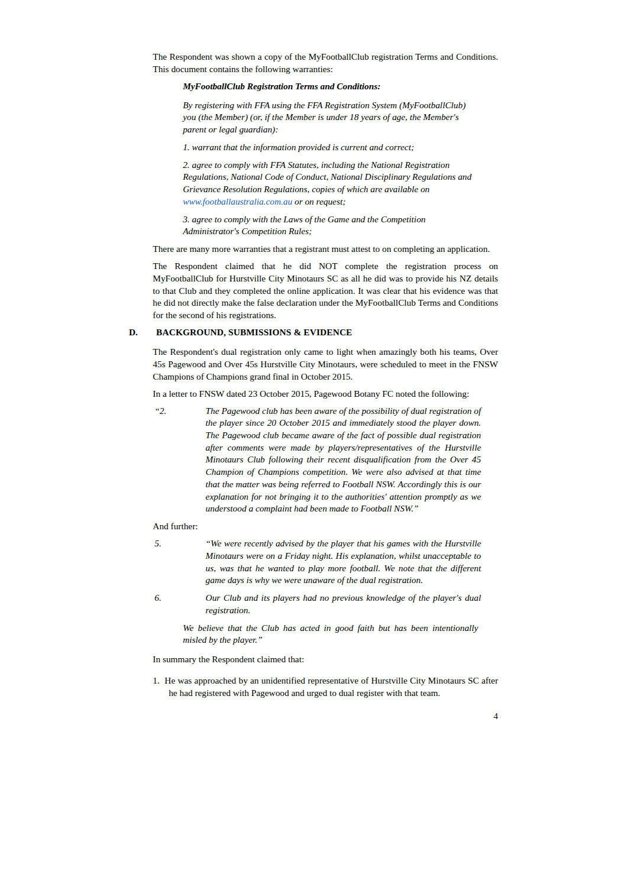The Respondent was shown a copy of the MyFootballClub registration Terms and Conditions. This document contains the following warranties:
MyFootballClub Registration Terms and Conditions:
By registering with FFA using the FFA Registration System (MyFootballClub) you (the Member) (or, if the Member is under 18 years of age, the Member's parent or legal guardian):
1. warrant that the information provided is current and correct;
2. agree to comply with FFA Statutes, including the National Registration Regulations, National Code of Conduct, National Disciplinary Regulations and Grievance Resolution Regulations, copies of which are available on www.footballaustralia.com.au or on request;
3. agree to comply with the Laws of the Game and the Competition Administrator's Competition Rules;
There are many more warranties that a registrant must attest to on completing an application.
The Respondent claimed that he did NOT complete the registration process on MyFootballClub for Hurstville City Minotaurs SC as all he did was to provide his NZ details to that Club and they completed the online application. It was clear that his evidence was that he did not directly make the false declaration under the MyFootballClub Terms and Conditions for the second of his registrations.
D.
Background, Submissions & Evidence
The Respondent's dual registration only came to light when amazingly both his teams, Over 45s Pagewood and Over 45s Hurstville City Minotaurs, were scheduled to meet in the FNSW Champions of Champions grand final in October 2015.
In a letter to FNSW dated 23 October 2015, Pagewood Botany FC noted the following:
“2. The Pagewood club has been aware of the possibility of dual registration of the player since 20 October 2015 and immediately stood the player down. The Pagewood club became aware of the fact of possible dual registration after comments were made by players/representatives of the Hurstville Minotaurs Club following their recent disqualification from the Over 45 Champion of Champions competition. We were also advised at that time that the matter was being referred to Football NSW. Accordingly this is our explanation for not bringing it to the authorities' attention promptly as we understood a complaint had been made to Football NSW.”
And further:
5.“We were recently advised by the player that his games with the Hurstville Minotaurs were on a Friday night. His explanation, whilst unacceptable to us, was that he wanted to play more football. We note that the different game days is why we were unaware of the dual registration.
6. Our Club and its players had no previous knowledge of the player's dual registration.
We believe that the Club has acted in good faith but has been intentionally misled by the player.”
In summary the Respondent claimed that:
1. He was approached by an unidentified representative of Hurstville City Minotaurs SC after he had registered with Pagewood and urged to dual register with that team.
4